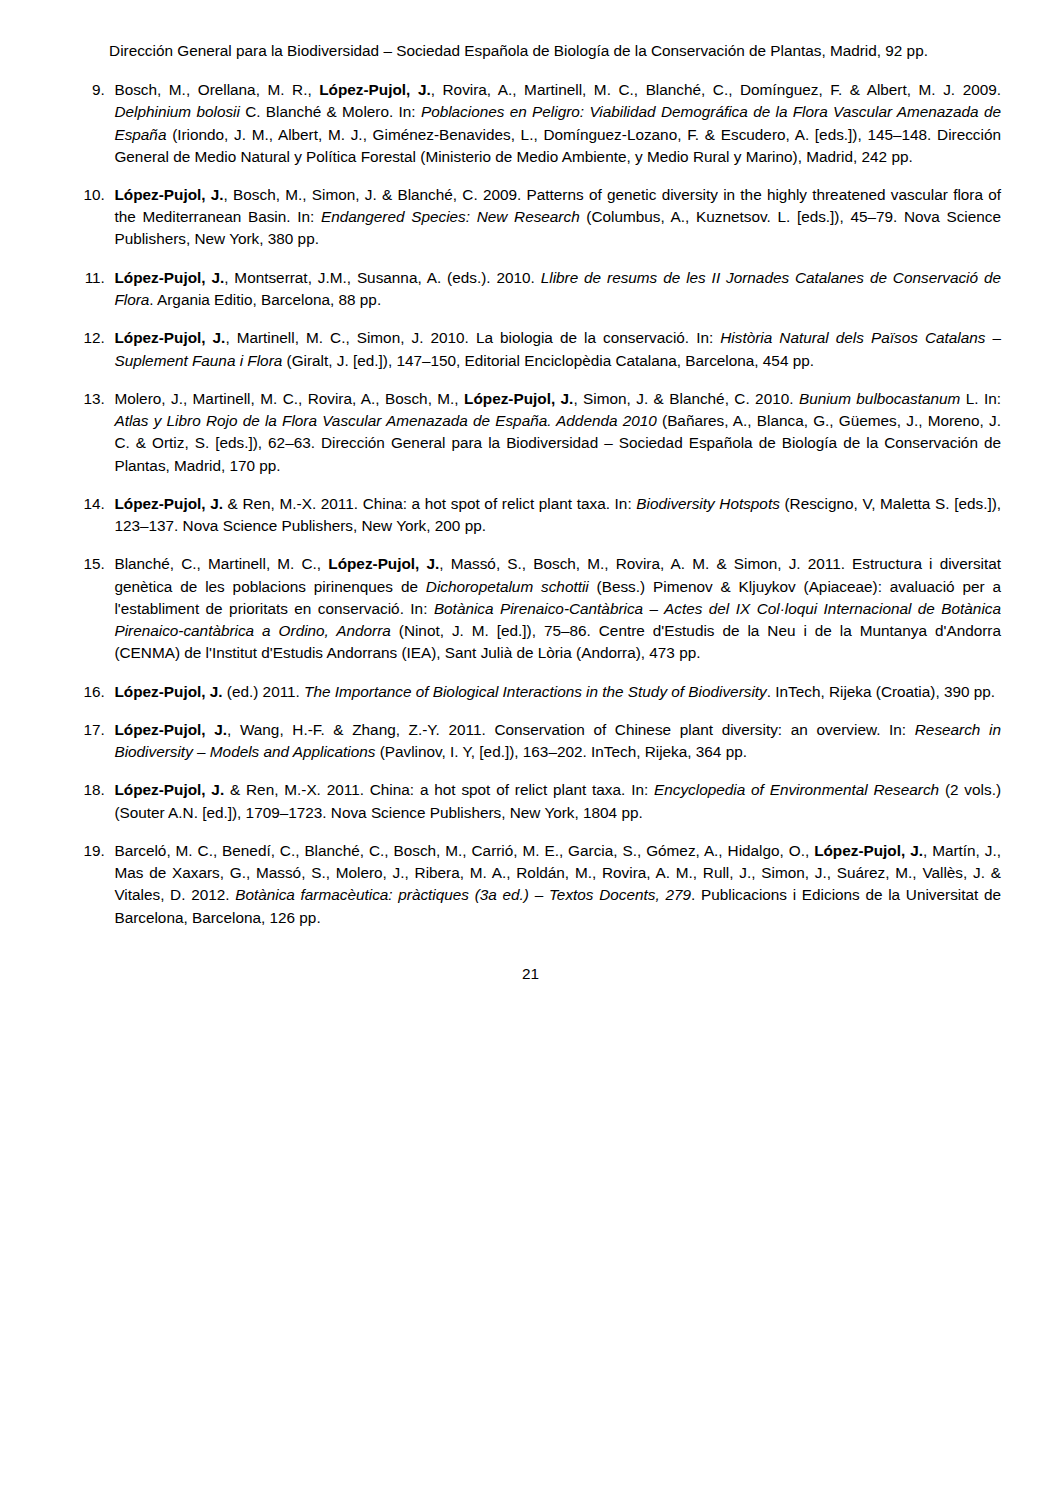Dirección General para la Biodiversidad – Sociedad Española de Biología de la Conservación de Plantas, Madrid, 92 pp.
Bosch, M., Orellana, M. R., López-Pujol, J., Rovira, A., Martinell, M. C., Blanché, C., Domínguez, F. & Albert, M. J. 2009. Delphinium bolosii C. Blanché & Molero. In: Poblaciones en Peligro: Viabilidad Demográfica de la Flora Vascular Amenazada de España (Iriondo, J. M., Albert, M. J., Giménez-Benavides, L., Domínguez-Lozano, F. & Escudero, A. [eds.]), 145–148. Dirección General de Medio Natural y Política Forestal (Ministerio de Medio Ambiente, y Medio Rural y Marino), Madrid, 242 pp.
López-Pujol, J., Bosch, M., Simon, J. & Blanché, C. 2009. Patterns of genetic diversity in the highly threatened vascular flora of the Mediterranean Basin. In: Endangered Species: New Research (Columbus, A., Kuznetsov. L. [eds.]), 45–79. Nova Science Publishers, New York, 380 pp.
López-Pujol, J., Montserrat, J.M., Susanna, A. (eds.). 2010. Llibre de resums de les II Jornades Catalanes de Conservació de Flora. Argania Editio, Barcelona, 88 pp.
López-Pujol, J., Martinell, M. C., Simon, J. 2010. La biologia de la conservació. In: Història Natural dels Països Catalans – Suplement Fauna i Flora (Giralt, J. [ed.]), 147–150, Editorial Enciclopèdia Catalana, Barcelona, 454 pp.
Molero, J., Martinell, M. C., Rovira, A., Bosch, M., López-Pujol, J., Simon, J. & Blanché, C. 2010. Bunium bulbocastanum L. In: Atlas y Libro Rojo de la Flora Vascular Amenazada de España. Addenda 2010 (Bañares, A., Blanca, G., Güemes, J., Moreno, J. C. & Ortiz, S. [eds.]), 62–63. Dirección General para la Biodiversidad – Sociedad Española de Biología de la Conservación de Plantas, Madrid, 170 pp.
López-Pujol, J. & Ren, M.-X. 2011. China: a hot spot of relict plant taxa. In: Biodiversity Hotspots (Rescigno, V, Maletta S. [eds.]), 123–137. Nova Science Publishers, New York, 200 pp.
Blanché, C., Martinell, M. C., López-Pujol, J., Massó, S., Bosch, M., Rovira, A. M. & Simon, J. 2011. Estructura i diversitat genètica de les poblacions pirinenques de Dichoropetalum schottii (Bess.) Pimenov & Kljuykov (Apiaceae): avaluació per a l'establiment de prioritats en conservació. In: Botànica Pirenaico-Cantàbrica – Actes del IX Col·loqui Internacional de Botànica Pirenaico-cantàbrica a Ordino, Andorra (Ninot, J. M. [ed.]), 75–86. Centre d'Estudis de la Neu i de la Muntanya d'Andorra (CENMA) de l'Institut d'Estudis Andorrans (IEA), Sant Julià de Lòria (Andorra), 473 pp.
López-Pujol, J. (ed.) 2011. The Importance of Biological Interactions in the Study of Biodiversity. InTech, Rijeka (Croatia), 390 pp.
López-Pujol, J., Wang, H.-F. & Zhang, Z.-Y. 2011. Conservation of Chinese plant diversity: an overview. In: Research in Biodiversity – Models and Applications (Pavlinov, I. Y, [ed.]), 163–202. InTech, Rijeka, 364 pp.
López-Pujol, J. & Ren, M.-X. 2011. China: a hot spot of relict plant taxa. In: Encyclopedia of Environmental Research (2 vols.) (Souter A.N. [ed.]), 1709–1723. Nova Science Publishers, New York, 1804 pp.
Barceló, M. C., Benedí, C., Blanché, C., Bosch, M., Carrió, M. E., Garcia, S., Gómez, A., Hidalgo, O., López-Pujol, J., Martín, J., Mas de Xaxars, G., Massó, S., Molero, J., Ribera, M. A., Roldán, M., Rovira, A. M., Rull, J., Simon, J., Suárez, M., Vallès, J. & Vitales, D. 2012. Botànica farmacèutica: pràctiques (3a ed.) – Textos Docents, 279. Publicacions i Edicions de la Universitat de Barcelona, Barcelona, 126 pp.
21